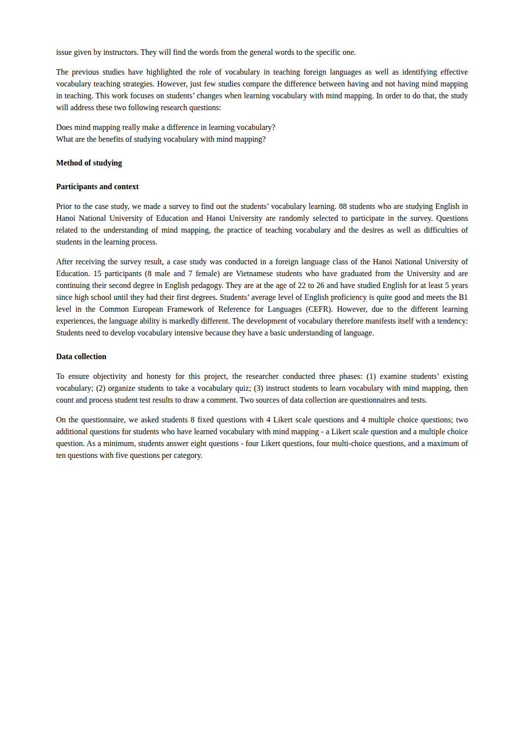issue given by instructors. They will find the words from the general words to the specific one.
The previous studies have highlighted the role of vocabulary in teaching foreign languages as well as identifying effective vocabulary teaching strategies. However, just few studies compare the difference between having and not having mind mapping in teaching. This work focuses on students’ changes when learning vocabulary with mind mapping. In order to do that, the study will address these two following research questions:
Does mind mapping really make a difference in learning vocabulary?
What are the benefits of studying vocabulary with mind mapping?
Method of studying
Participants and context
Prior to the case study, we made a survey to find out the students’ vocabulary learning. 88 students who are studying English in Hanoi National University of Education and Hanoi University are randomly selected to participate in the survey. Questions related to the understanding of mind mapping, the practice of teaching vocabulary and the desires as well as difficulties of students in the learning process.
After receiving the survey result, a case study was conducted in a foreign language class of the Hanoi National University of Education. 15 participants (8 male and 7 female) are Vietnamese students who have graduated from the University and are continuing their second degree in English pedagogy. They are at the age of 22 to 26 and have studied English for at least 5 years since high school until they had their first degrees. Students’ average level of English proficiency is quite good and meets the B1 level in the Common European Framework of Reference for Languages (CEFR). However, due to the different learning experiences, the language ability is markedly different. The development of vocabulary therefore manifests itself with a tendency: Students need to develop vocabulary intensive because they have a basic understanding of language.
Data collection
To ensure objectivity and honesty for this project, the researcher conducted three phases: (1) examine students’ existing vocabulary; (2) organize students to take a vocabulary quiz; (3) instruct students to learn vocabulary with mind mapping, then count and process student test results to draw a comment. Two sources of data collection are questionnaires and tests.
On the questionnaire, we asked students 8 fixed questions with 4 Likert scale questions and 4 multiple choice questions; two additional questions for students who have learned vocabulary with mind mapping - a Likert scale question and a multiple choice question. As a minimum, students answer eight questions - four Likert questions, four multi-choice questions, and a maximum of ten questions with five questions per category.